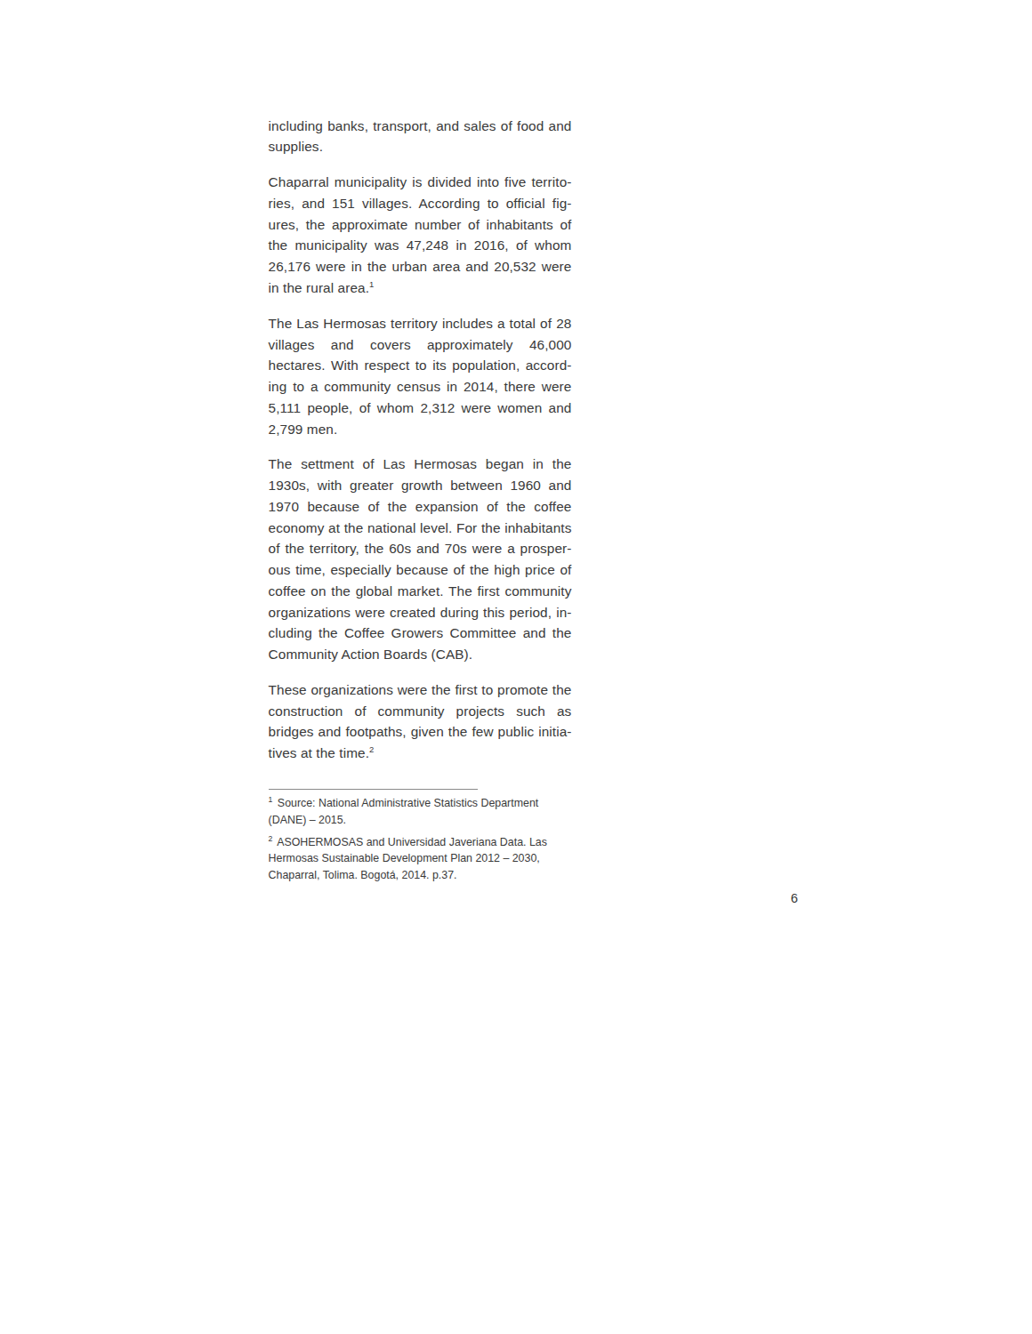including banks, transport, and sales of food and supplies.
Chaparral municipality is divided into five territories, and 151 villages. According to official figures, the approximate number of inhabitants of the municipality was 47,248 in 2016, of whom 26,176 were in the urban area and 20,532 were in the rural area.1
The Las Hermosas territory includes a total of 28 villages and covers approximately 46,000 hectares. With respect to its population, according to a community census in 2014, there were 5,111 people, of whom 2,312 were women and 2,799 men.
The settment of Las Hermosas began in the 1930s, with greater growth between 1960 and 1970 because of the expansion of the coffee economy at the national level. For the inhabitants of the territory, the 60s and 70s were a prosperous time, especially because of the high price of coffee on the global market. The first community organizations were created during this period, including the Coffee Growers Committee and the Community Action Boards (CAB).
These organizations were the first to promote the construction of community projects such as bridges and footpaths, given the few public initiatives at the time.2
1 Source: National Administrative Statistics Department (DANE) – 2015.
2 ASOHERMOSAS and Universidad Javeriana Data. Las Hermosas Sustainable Development Plan 2012 – 2030, Chaparral, Tolima. Bogotá, 2014. p.37.
6